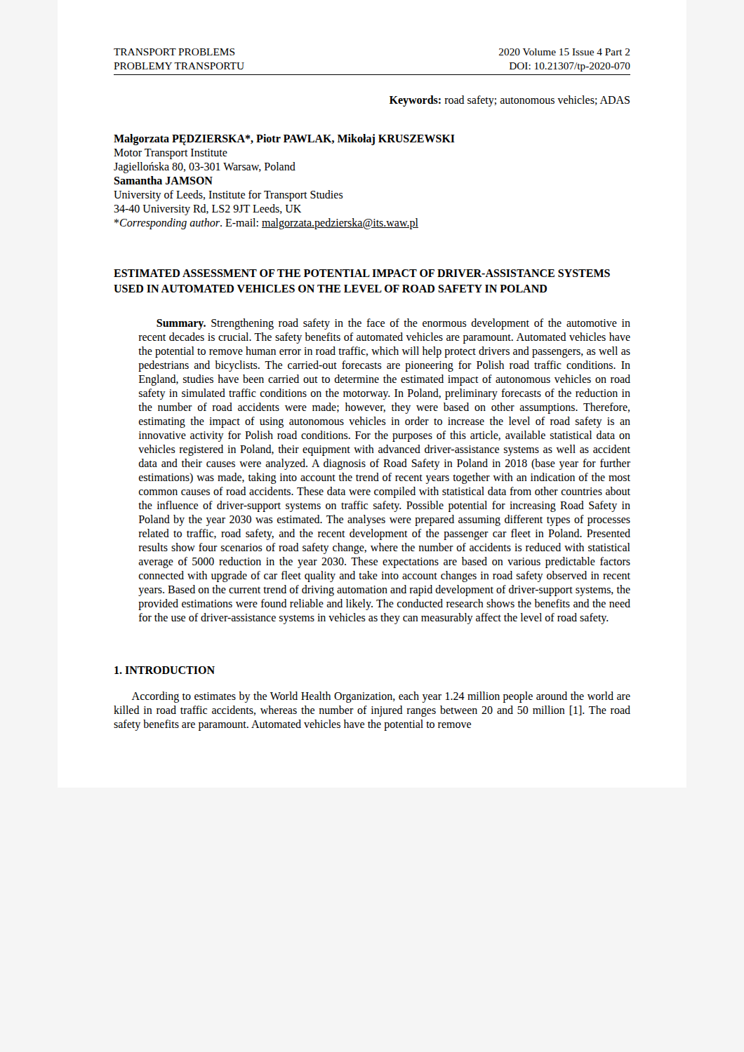TRANSPORT PROBLEMS
PROBLEMY TRANSPORTU
2020 Volume 15 Issue 4 Part 2
DOI: 10.21307/tp-2020-070
Keywords: road safety; autonomous vehicles; ADAS
Małgorzata PĘDZIERSKA*, Piotr PAWLAK, Mikołaj KRUSZEWSKI
Motor Transport Institute
Jagiellońska 80, 03-301 Warsaw, Poland
Samantha JAMSON
University of Leeds, Institute for Transport Studies
34-40 University Rd, LS2 9JT Leeds, UK
*Corresponding author. E-mail: malgorzata.pedzierska@its.waw.pl
Estimated assessment of the potential impact of driver-assistance systems used in automated vehicles on the level of road safety in Poland
Summary. Strengthening road safety in the face of the enormous development of the automotive in recent decades is crucial. The safety benefits of automated vehicles are paramount. Automated vehicles have the potential to remove human error in road traffic, which will help protect drivers and passengers, as well as pedestrians and bicyclists. The carried-out forecasts are pioneering for Polish road traffic conditions. In England, studies have been carried out to determine the estimated impact of autonomous vehicles on road safety in simulated traffic conditions on the motorway. In Poland, preliminary forecasts of the reduction in the number of road accidents were made; however, they were based on other assumptions. Therefore, estimating the impact of using autonomous vehicles in order to increase the level of road safety is an innovative activity for Polish road conditions. For the purposes of this article, available statistical data on vehicles registered in Poland, their equipment with advanced driver-assistance systems as well as accident data and their causes were analyzed. A diagnosis of Road Safety in Poland in 2018 (base year for further estimations) was made, taking into account the trend of recent years together with an indication of the most common causes of road accidents. These data were compiled with statistical data from other countries about the influence of driver-support systems on traffic safety. Possible potential for increasing Road Safety in Poland by the year 2030 was estimated. The analyses were prepared assuming different types of processes related to traffic, road safety, and the recent development of the passenger car fleet in Poland. Presented results show four scenarios of road safety change, where the number of accidents is reduced with statistical average of 5000 reduction in the year 2030. These expectations are based on various predictable factors connected with upgrade of car fleet quality and take into account changes in road safety observed in recent years. Based on the current trend of driving automation and rapid development of driver-support systems, the provided estimations were found reliable and likely. The conducted research shows the benefits and the need for the use of driver-assistance systems in vehicles as they can measurably affect the level of road safety.
1. Introduction
According to estimates by the World Health Organization, each year 1.24 million people around the world are killed in road traffic accidents, whereas the number of injured ranges between 20 and 50 million [1]. The road safety benefits are paramount. Automated vehicles have the potential to remove